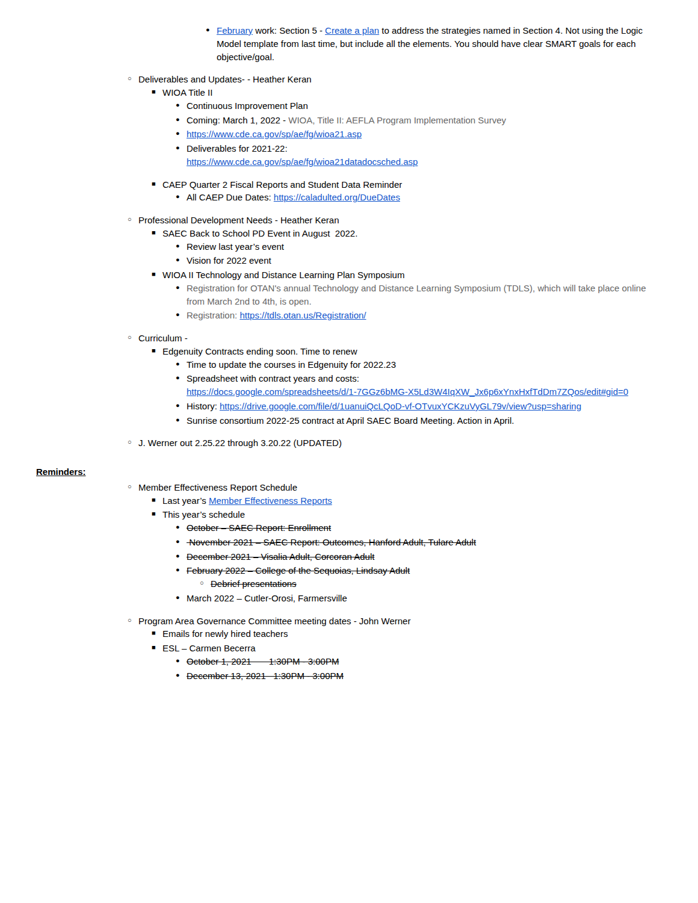February work: Section 5 - Create a plan to address the strategies named in Section 4. Not using the Logic Model template from last time, but include all the elements. You should have clear SMART goals for each objective/goal.
Deliverables and Updates- - Heather Keran
WIOA Title II
Continuous Improvement Plan
Coming: March 1, 2022 - WIOA, Title II: AEFLA Program Implementation Survey
https://www.cde.ca.gov/sp/ae/fg/wioa21.asp
Deliverables for 2021-22:
https://www.cde.ca.gov/sp/ae/fg/wioa21datadocsched.asp
CAEP Quarter 2 Fiscal Reports and Student Data Reminder
All CAEP Due Dates: https://caladulted.org/DueDates
Professional Development Needs - Heather Keran
SAEC Back to School PD Event in August 2022.
Review last year’s event
Vision for 2022 event
WIOA II Technology and Distance Learning Plan Symposium
Registration for OTAN's annual Technology and Distance Learning Symposium (TDLS), which will take place online from March 2nd to 4th, is open.
Registration: https://tdls.otan.us/Registration/
Curriculum -
Edgenuity Contracts ending soon. Time to renew
Time to update the courses in Edgenuity for 2022.23
Spreadsheet with contract years and costs:
https://docs.google.com/spreadsheets/d/1-7GGz6bMG-X5Ld3W4IqXW_Jx6p6xYnxHxfTdDm7ZQos/edit#gid=0
History: https://drive.google.com/file/d/1uanuiQcLQoD-vf-OTvuxYCKzuVyGL79v/view?usp=sharing
Sunrise consortium 2022-25 contract at April SAEC Board Meeting. Action in April.
J. Werner out 2.25.22 through 3.20.22 (UPDATED)
Reminders:
Member Effectiveness Report Schedule
Last year’s Member Effectiveness Reports
This year’s schedule
October – SAEC Report: Enrollment
November 2021 – SAEC Report: Outcomes, Hanford Adult, Tulare Adult
December 2021 – Visalia Adult, Corcoran Adult
February 2022 – College of the Sequoias, Lindsay Adult
Debrief presentations
March 2022 – Cutler-Orosi, Farmersville
Program Area Governance Committee meeting dates - John Werner
Emails for newly hired teachers
ESL – Carmen Becerra
October 1, 2021 1:30PM - 3:00PM
December 13, 2021 1:30PM - 3:00PM